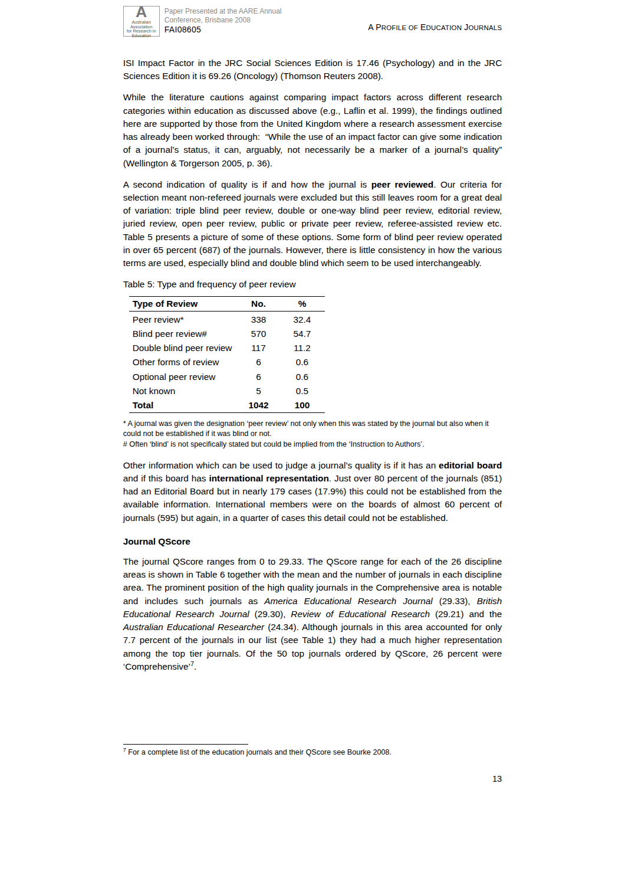A Australian Association
for Research in Education
Paper Presented at the AARE Annual
Conference, Brisbane 2008
FAI08605
A PROFILE OF EDUCATION JOURNALS
ISI Impact Factor in the JRC Social Sciences Edition is 17.46 (Psychology) and in the JRC Sciences Edition it is 69.26 (Oncology) (Thomson Reuters 2008).
While the literature cautions against comparing impact factors across different research categories within education as discussed above (e.g., Laflin et al. 1999), the findings outlined here are supported by those from the United Kingdom where a research assessment exercise has already been worked through: “While the use of an impact factor can give some indication of a journal’s status, it can, arguably, not necessarily be a marker of a journal’s quality” (Wellington & Torgerson 2005, p. 36).
A second indication of quality is if and how the journal is peer reviewed. Our criteria for selection meant non-refereed journals were excluded but this still leaves room for a great deal of variation: triple blind peer review, double or one-way blind peer review, editorial review, juried review, open peer review, public or private peer review, referee-assisted review etc. Table 5 presents a picture of some of these options. Some form of blind peer review operated in over 65 percent (687) of the journals. However, there is little consistency in how the various terms are used, especially blind and double blind which seem to be used interchangeably.
Table 5: Type and frequency of peer review
| Type of Review | No. | % |
| --- | --- | --- |
| Peer review* | 338 | 32.4 |
| Blind peer review# | 570 | 54.7 |
| Double blind peer review | 117 | 11.2 |
| Other forms of review | 6 | 0.6 |
| Optional peer review | 6 | 0.6 |
| Not known | 5 | 0.5 |
| Total | 1042 | 100 |
* A journal was given the designation ‘peer review’ not only when this was stated by the journal but also when it could not be established if it was blind or not.
# Often ‘blind’ is not specifically stated but could be implied from the ‘Instruction to Authors’.
Other information which can be used to judge a journal’s quality is if it has an editorial board and if this board has international representation. Just over 80 percent of the journals (851) had an Editorial Board but in nearly 179 cases (17.9%) this could not be established from the available information. International members were on the boards of almost 60 percent of journals (595) but again, in a quarter of cases this detail could not be established.
Journal QScore
The journal QScore ranges from 0 to 29.33. The QScore range for each of the 26 discipline areas is shown in Table 6 together with the mean and the number of journals in each discipline area. The prominent position of the high quality journals in the Comprehensive area is notable and includes such journals as America Educational Research Journal (29.33), British Educational Research Journal (29.30), Review of Educational Research (29.21) and the Australian Educational Researcher (24.34). Although journals in this area accounted for only 7.7 percent of the journals in our list (see Table 1) they had a much higher representation among the top tier journals. Of the 50 top journals ordered by QScore, 26 percent were ‘Comprehensive’7.
7 For a complete list of the education journals and their QScore see Bourke 2008.
13